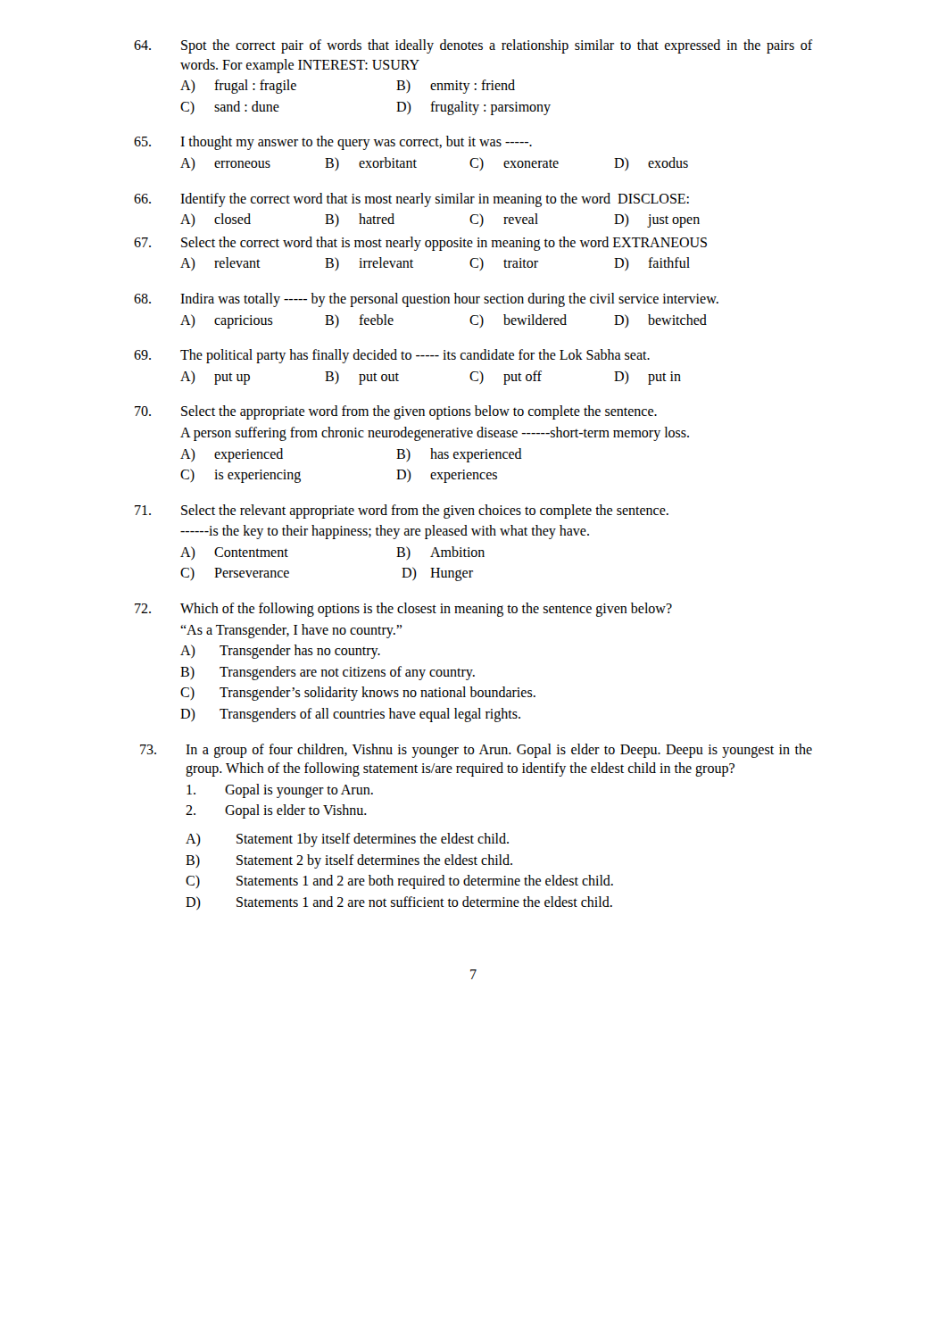64.
Spot the correct pair of words that ideally denotes a relationship similar to that expressed in the pairs of words. For example INTEREST: USURY
A)
frugal : fragile
B)
enmity : friend
C)
sand : dune
D)
frugality : parsimony
65.
I thought my answer to the query was correct, but it was -----.
A)
erroneous
B)
exorbitant
C)
exonerate
D)
exodus
66.
Identify the correct word that is most nearly similar in meaning to the word DISCLOSE:
A)
closed
B)
hatred
C)
reveal
D)
just open
67.
Select the correct word that is most nearly opposite in meaning to the word EXTRANEOUS
A)
relevant
B)
irrelevant
C)
traitor
D)
faithful
68.
Indira was totally ----- by the personal question hour section during the civil service interview.
A)
capricious
B)
feeble
C)
bewildered
D)
bewitched
69.
The political party has finally decided to ----- its candidate for the Lok Sabha seat.
A)
put up
B)
put out
C)
put off
D)
put in
70.
Select the appropriate word from the given options below to complete the sentence.
A person suffering from chronic neurodegenerative disease ------short-term memory loss.
A)
experienced
B)
has experienced
C)
is experiencing
D)
experiences
71.
Select the relevant appropriate word from the given choices to complete the sentence.
------is the key to their happiness; they are pleased with what they have.
A)
Contentment
B)
Ambition
C)
Perseverance
D)
Hunger
72.
Which of the following options is the closest in meaning to the sentence given below?
“As a Transgender, I have no country.”
A)
Transgender has no country.
B)
Transgenders are not citizens of any country.
C)
Transgender’s solidarity knows no national boundaries.
D)
Transgenders of all countries have equal legal rights.
73.
In a group of four children, Vishnu is younger to Arun. Gopal is elder to Deepu. Deepu is youngest in the group. Which of the following statement is/are required to identify the eldest child in the group?
1.
Gopal is younger to Arun.
2.
Gopal is elder to Vishnu.
A)
Statement 1by itself determines the eldest child.
B)
Statement 2 by itself determines the eldest child.
C)
Statements 1 and 2 are both required to determine the eldest child.
D)
Statements 1 and 2 are not sufficient to determine the eldest child.
7